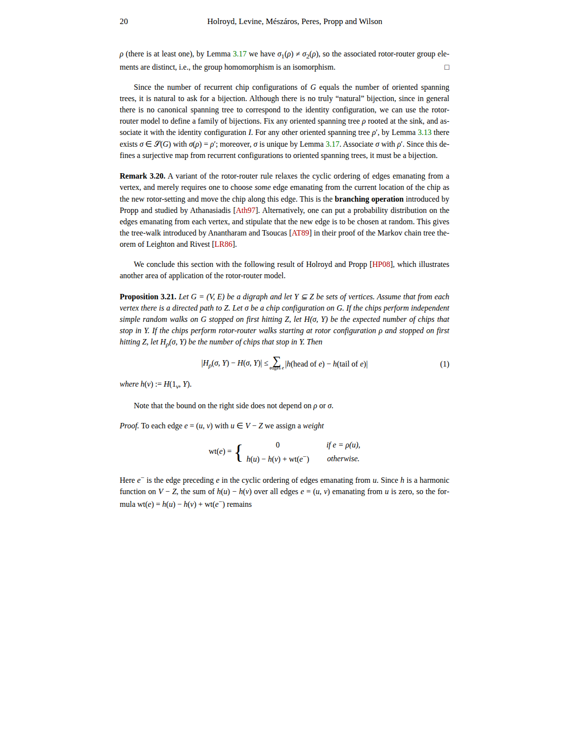20 Holroyd, Levine, Mészáros, Peres, Propp and Wilson
ρ (there is at least one), by Lemma 3.17 we have σ1(ρ) ≠ σ2(ρ), so the associated rotor-router group elements are distinct, i.e., the group homomorphism is an isomorphism. □
Since the number of recurrent chip configurations of G equals the number of oriented spanning trees, it is natural to ask for a bijection. Although there is no truly “natural” bijection, since in general there is no canonical spanning tree to correspond to the identity configuration, we can use the rotor-router model to define a family of bijections. Fix any oriented spanning tree ρ rooted at the sink, and associate it with the identity configuration I. For any other oriented spanning tree ρ′, by Lemma 3.13 there exists σ ∈ 𝒮(G) with σ(ρ) = ρ′; moreover, σ is unique by Lemma 3.17. Associate σ with ρ′. Since this defines a surjective map from recurrent configurations to oriented spanning trees, it must be a bijection.
Remark 3.20. A variant of the rotor-router rule relaxes the cyclic ordering of edges emanating from a vertex, and merely requires one to choose some edge emanating from the current location of the chip as the new rotor-setting and move the chip along this edge. This is the branching operation introduced by Propp and studied by Athanasiadis [Ath97]. Alternatively, one can put a probability distribution on the edges emanating from each vertex, and stipulate that the new edge is to be chosen at random. This gives the tree-walk introduced by Anantharam and Tsoucas [AT89] in their proof of the Markov chain tree theorem of Leighton and Rivest [LR86].
We conclude this section with the following result of Holroyd and Propp [HP08], which illustrates another area of application of the rotor-router model.
Proposition 3.21. Let G = (V, E) be a digraph and let Y ⊆ Z be sets of vertices. Assume that from each vertex there is a directed path to Z. Let σ be a chip configuration on G. If the chips perform independent simple random walks on G stopped on first hitting Z, let H(σ, Y) be the expected number of chips that stop in Y. If the chips perform rotor-router walks starting at rotor configuration ρ and stopped on first hitting Z, let Hρ(σ, Y) be the number of chips that stop in Y. Then
|Hρ(σ, Y) − H(σ, Y)| ≤ ∑edges e |h(head of e) − h(tail of e)| (1)
where h(v) := H(1v, Y).
Note that the bound on the right side does not depend on ρ or σ.
Proof. To each edge e = (u, v) with u ∈ V − Z we assign a weight
wt(e) = {
| 0 | if e = ρ ( u ), |
| h ( u ) − h ( v ) + wt ( e − ) | otherwise. |
Here e− is the edge preceding e in the cyclic ordering of edges emanating from u. Since h is a harmonic function on V − Z, the sum of h(u) − h(v) over all edges e = (u, v) emanating from u is zero, so the formula wt(e) = h(u) − h(v) + wt(e−) remains